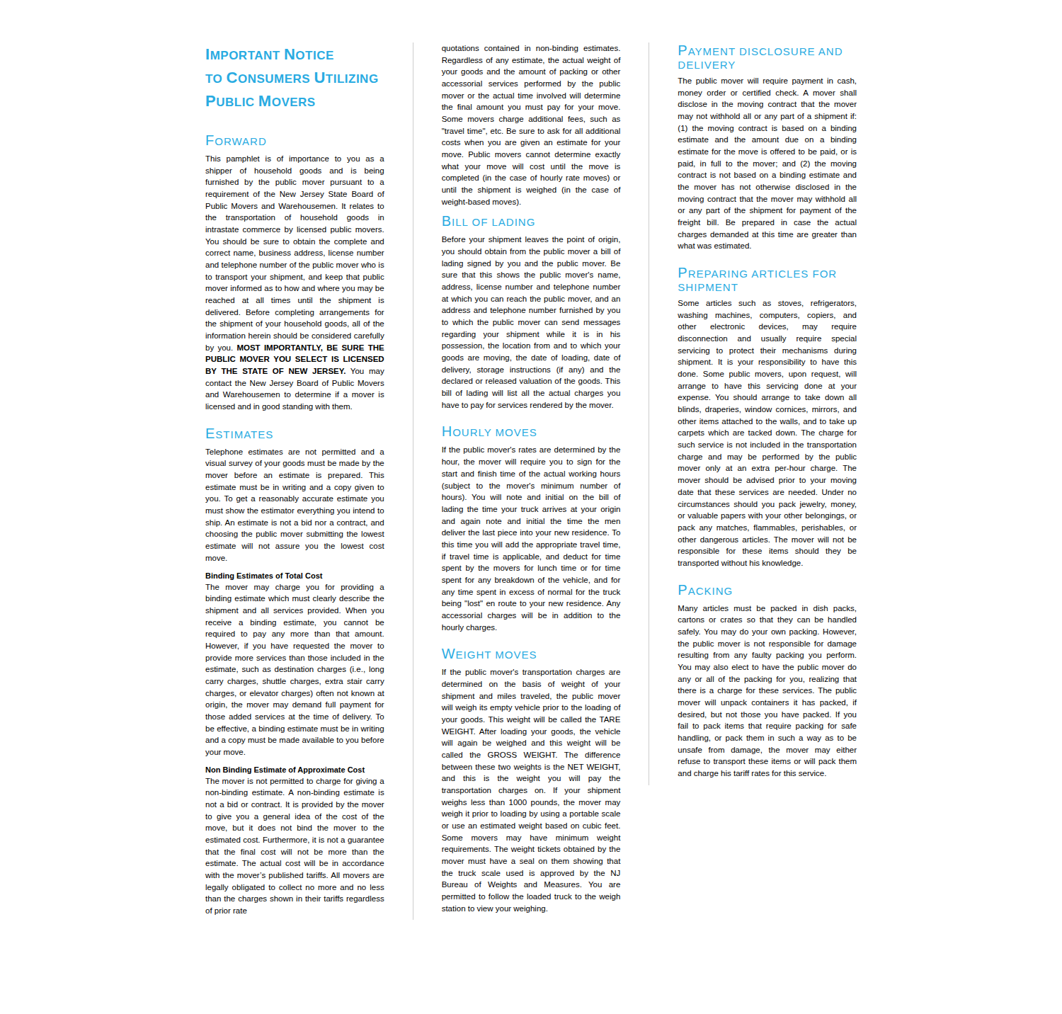Important Notice
to Consumers Utilizing
Public Movers
Forward
This pamphlet is of importance to you as a shipper of household goods and is being furnished by the public mover pursuant to a requirement of the New Jersey State Board of Public Movers and Warehousemen. It relates to the transportation of household goods in intrastate commerce by licensed public movers. You should be sure to obtain the complete and correct name, business address, license number and telephone number of the public mover who is to transport your shipment, and keep that public mover informed as to how and where you may be reached at all times until the shipment is delivered. Before completing arrangements for the shipment of your household goods, all of the information herein should be considered carefully by you. MOST IMPORTANTLY, BE SURE THE PUBLIC MOVER YOU SELECT IS LICENSED BY THE STATE OF NEW JERSEY. You may contact the New Jersey Board of Public Movers and Warehousemen to determine if a mover is licensed and in good standing with them.
Estimates
Telephone estimates are not permitted and a visual survey of your goods must be made by the mover before an estimate is prepared. This estimate must be in writing and a copy given to you. To get a reasonably accurate estimate you must show the estimator everything you intend to ship. An estimate is not a bid nor a contract, and choosing the public mover submitting the lowest estimate will not assure you the lowest cost move.
Binding Estimates of Total Cost
The mover may charge you for providing a binding estimate which must clearly describe the shipment and all services provided. When you receive a binding estimate, you cannot be required to pay any more than that amount. However, if you have requested the mover to provide more services than those included in the estimate, such as destination charges (i.e., long carry charges, shuttle charges, extra stair carry charges, or elevator charges) often not known at origin, the mover may demand full payment for those added services at the time of delivery. To be effective, a binding estimate must be in writing and a copy must be made available to you before your move.
Non Binding Estimate of Approximate Cost
The mover is not permitted to charge for giving a non-binding estimate. A non-binding estimate is not a bid or contract. It is provided by the mover to give you a general idea of the cost of the move, but it does not bind the mover to the estimated cost. Furthermore, it is not a guarantee that the final cost will not be more than the estimate. The actual cost will be in accordance with the mover’s published tariffs. All movers are legally obligated to collect no more and no less than the charges shown in their tariffs regardless of prior rate
quotations contained in non-binding estimates. Regardless of any estimate, the actual weight of your goods and the amount of packing or other accessorial services performed by the public mover or the actual time involved will determine the final amount you must pay for your move. Some movers charge additional fees, such as "travel time", etc. Be sure to ask for all additional costs when you are given an estimate for your move. Public movers cannot determine exactly what your move will cost until the move is completed (in the case of hourly rate moves) or until the shipment is weighed (in the case of weight-based moves).
Bill of lading
Before your shipment leaves the point of origin, you should obtain from the public mover a bill of lading signed by you and the public mover. Be sure that this shows the public mover's name, address, license number and telephone number at which you can reach the public mover, and an address and telephone number furnished by you to which the public mover can send messages regarding your shipment while it is in his possession, the location from and to which your goods are moving, the date of loading, date of delivery, storage instructions (if any) and the declared or released valuation of the goods. This bill of lading will list all the actual charges you have to pay for services rendered by the mover.
Hourly moves
If the public mover's rates are determined by the hour, the mover will require you to sign for the start and finish time of the actual working hours (subject to the mover's minimum number of hours). You will note and initial on the bill of lading the time your truck arrives at your origin and again note and initial the time the men deliver the last piece into your new residence. To this time you will add the appropriate travel time, if travel time is applicable, and deduct for time spent by the movers for lunch time or for time spent for any breakdown of the vehicle, and for any time spent in excess of normal for the truck being "lost" en route to your new residence. Any accessorial charges will be in addition to the hourly charges.
Weight moves
If the public mover's transportation charges are determined on the basis of weight of your shipment and miles traveled, the public mover will weigh its empty vehicle prior to the loading of your goods. This weight will be called the TARE WEIGHT. After loading your goods, the vehicle will again be weighed and this weight will be called the GROSS WEIGHT. The difference between these two weights is the NET WEIGHT, and this is the weight you will pay the transportation charges on. If your shipment weighs less than 1000 pounds, the mover may weigh it prior to loading by using a portable scale or use an estimated weight based on cubic feet. Some movers may have minimum weight requirements. The weight tickets obtained by the mover must have a seal on them showing that the truck scale used is approved by the NJ Bureau of Weights and Measures. You are permitted to follow the loaded truck to the weigh station to view your weighing.
Payment disclosure and delivery
The public mover will require payment in cash, money order or certified check. A mover shall disclose in the moving contract that the mover may not withhold all or any part of a shipment if: (1) the moving contract is based on a binding estimate and the amount due on a binding estimate for the move is offered to be paid, or is paid, in full to the mover; and (2) the moving contract is not based on a binding estimate and the mover has not otherwise disclosed in the moving contract that the mover may withhold all or any part of the shipment for payment of the freight bill. Be prepared in case the actual charges demanded at this time are greater than what was estimated.
Preparing articles for shipment
Some articles such as stoves, refrigerators, washing machines, computers, copiers, and other electronic devices, may require disconnection and usually require special servicing to protect their mechanisms during shipment. It is your responsibility to have this done. Some public movers, upon request, will arrange to have this servicing done at your expense. You should arrange to take down all blinds, draperies, window cornices, mirrors, and other items attached to the walls, and to take up carpets which are tacked down. The charge for such service is not included in the transportation charge and may be performed by the public mover only at an extra per-hour charge. The mover should be advised prior to your moving date that these services are needed. Under no circumstances should you pack jewelry, money, or valuable papers with your other belongings, or pack any matches, flammables, perishables, or other dangerous articles. The mover will not be responsible for these items should they be transported without his knowledge.
Packing
Many articles must be packed in dish packs, cartons or crates so that they can be handled safely. You may do your own packing. However, the public mover is not responsible for damage resulting from any faulty packing you perform. You may also elect to have the public mover do any or all of the packing for you, realizing that there is a charge for these services. The public mover will unpack containers it has packed, if desired, but not those you have packed. If you fail to pack items that require packing for safe handling, or pack them in such a way as to be unsafe from damage, the mover may either refuse to transport these items or will pack them and charge his tariff rates for this service.